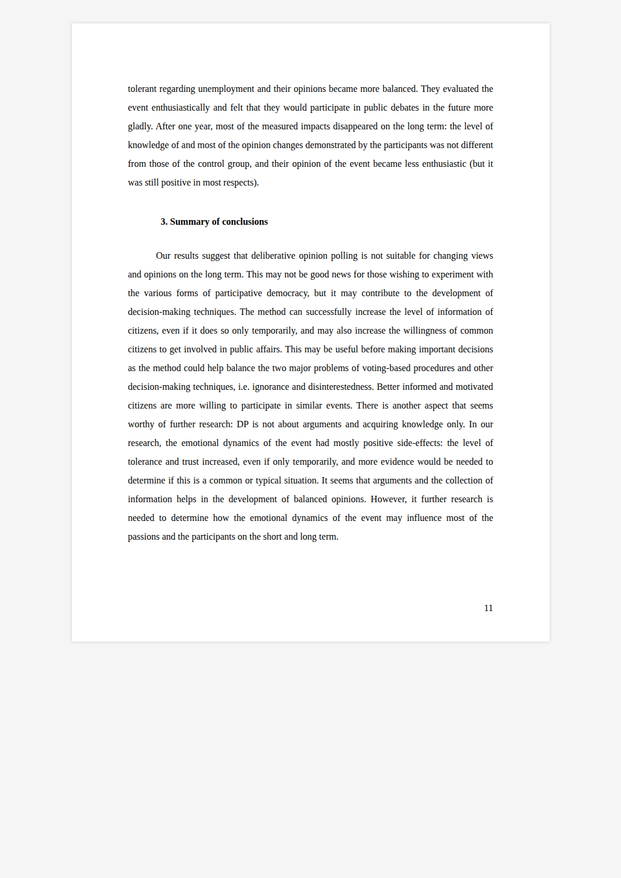tolerant regarding unemployment and their opinions became more balanced. They evaluated the event enthusiastically and felt that they would participate in public debates in the future more gladly. After one year, most of the measured impacts disappeared on the long term: the level of knowledge of and most of the opinion changes demonstrated by the participants was not different from those of the control group, and their opinion of the event became less enthusiastic (but it was still positive in most respects).
Summary of conclusions
Our results suggest that deliberative opinion polling is not suitable for changing views and opinions on the long term. This may not be good news for those wishing to experiment with the various forms of participative democracy, but it may contribute to the development of decision-making techniques. The method can successfully increase the level of information of citizens, even if it does so only temporarily, and may also increase the willingness of common citizens to get involved in public affairs. This may be useful before making important decisions as the method could help balance the two major problems of voting-based procedures and other decision-making techniques, i.e. ignorance and disinterestedness. Better informed and motivated citizens are more willing to participate in similar events. There is another aspect that seems worthy of further research: DP is not about arguments and acquiring knowledge only. In our research, the emotional dynamics of the event had mostly positive side-effects: the level of tolerance and trust increased, even if only temporarily, and more evidence would be needed to determine if this is a common or typical situation. It seems that arguments and the collection of information helps in the development of balanced opinions. However, it further research is needed to determine how the emotional dynamics of the event may influence most of the passions and the participants on the short and long term.
11